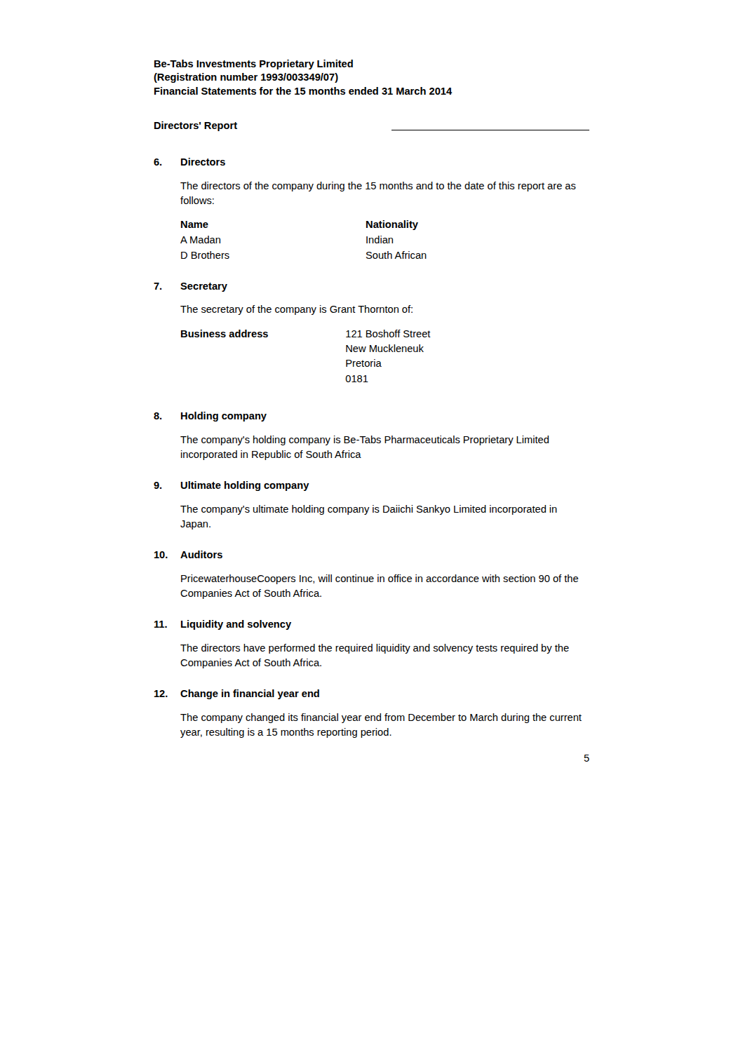Be-Tabs Investments Proprietary Limited
(Registration number 1993/003349/07)
Financial Statements for the 15 months ended 31 March 2014
Directors' Report
6. Directors
The directors of the company during the 15 months and to the date of this report are as follows:
| Name | Nationality |
| --- | --- |
| A Madan | Indian |
| D Brothers | South African |
7. Secretary
The secretary of the company is Grant Thornton of:
Business address
121 Boshoff Street
New Muckleneuk
Pretoria
0181
8. Holding company
The company's holding company is Be-Tabs Pharmaceuticals Proprietary Limited incorporated in Republic of South Africa
9. Ultimate holding company
The company's ultimate holding company is Daiichi Sankyo Limited incorporated in Japan.
10. Auditors
PricewaterhouseCoopers Inc, will continue in office in accordance with section 90 of the Companies Act of South Africa.
11. Liquidity and solvency
The directors have performed the required liquidity and solvency tests required by the Companies Act of South Africa.
12. Change in financial year end
The company changed its financial year end from December to March during the current year, resulting is a 15 months reporting period.
5